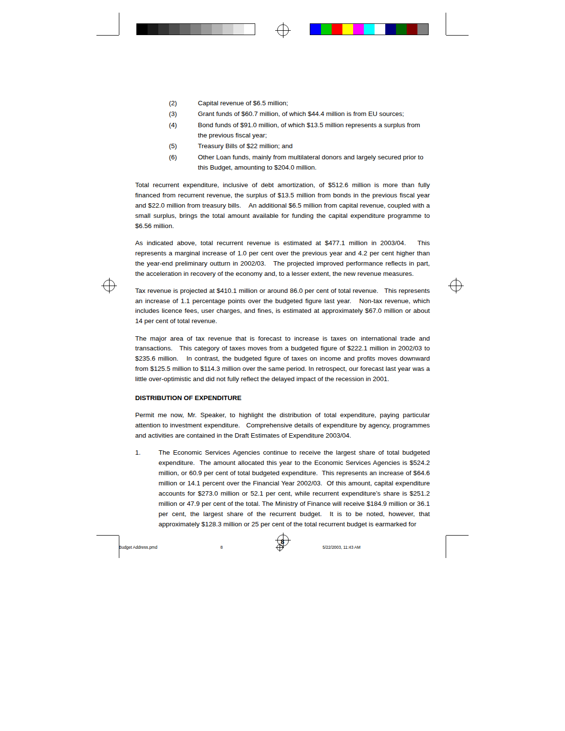(2) Capital revenue of $6.5 million;
(3) Grant funds of $60.7 million, of which $44.4 million is from EU sources;
(4) Bond funds of $91.0 million, of which $13.5 million represents a surplus from the previous fiscal year;
(5) Treasury Bills of $22 million; and
(6) Other Loan funds, mainly from multilateral donors and largely secured prior to this Budget, amounting to $204.0 million.
Total recurrent expenditure, inclusive of debt amortization, of $512.6 million is more than fully financed from recurrent revenue, the surplus of $13.5 million from bonds in the previous fiscal year and $22.0 million from treasury bills. An additional $6.5 million from capital revenue, coupled with a small surplus, brings the total amount available for funding the capital expenditure programme to $6.56 million.
As indicated above, total recurrent revenue is estimated at $477.1 million in 2003/04. This represents a marginal increase of 1.0 per cent over the previous year and 4.2 per cent higher than the year-end preliminary outturn in 2002/03. The projected improved performance reflects in part, the acceleration in recovery of the economy and, to a lesser extent, the new revenue measures.
Tax revenue is projected at $410.1 million or around 86.0 per cent of total revenue. This represents an increase of 1.1 percentage points over the budgeted figure last year. Non-tax revenue, which includes licence fees, user charges, and fines, is estimated at approximately $67.0 million or about 14 per cent of total revenue.
The major area of tax revenue that is forecast to increase is taxes on international trade and transactions. This category of taxes moves from a budgeted figure of $222.1 million in 2002/03 to $235.6 million. In contrast, the budgeted figure of taxes on income and profits moves downward from $125.5 million to $114.3 million over the same period. In retrospect, our forecast last year was a little over-optimistic and did not fully reflect the delayed impact of the recession in 2001.
DISTRIBUTION OF EXPENDITURE
Permit me now, Mr. Speaker, to highlight the distribution of total expenditure, paying particular attention to investment expenditure. Comprehensive details of expenditure by agency, programmes and activities are contained in the Draft Estimates of Expenditure 2003/04.
1.
The Economic Services Agencies continue to receive the largest share of total budgeted expenditure. The amount allocated this year to the Economic Services Agencies is $524.2 million, or 60.9 per cent of total budgeted expenditure. This represents an increase of $64.6 million or 14.1 percent over the Financial Year 2002/03. Of this amount, capital expenditure accounts for $273.0 million or 52.1 per cent, while recurrent expenditure’s share is $251.2 million or 47.9 per cent of the total. The Ministry of Finance will receive $184.9 million or 36.1 per cent, the largest share of the recurrent budget. It is to be noted, however, that approximately $128.3 million or 25 per cent of the total recurrent budget is earmarked for
8
Budget Address.pmd 8 5/22/2003, 11:43 AM